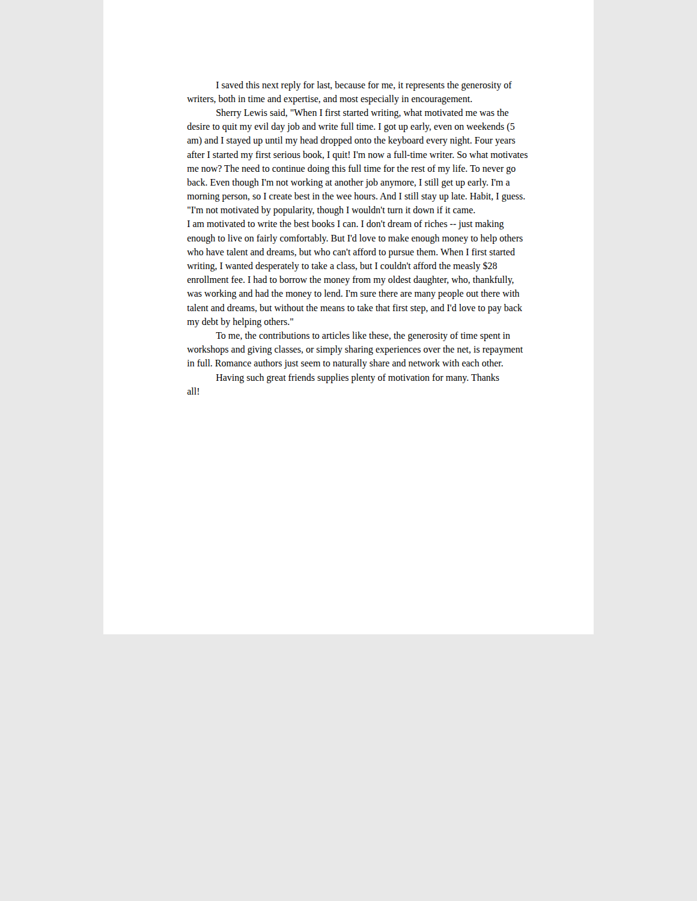I saved this next reply for last, because for me, it represents the generosity of writers, both in time and expertise, and most especially in encouragement.
Sherry Lewis said, "When I first started writing, what motivated me was the desire to quit my evil day job and write full time. I got up early, even on weekends (5 am) and I stayed up until my head dropped onto the keyboard every night. Four years after I started my first serious book, I quit! I'm now a full-time writer. So what motivates me now? The need to continue doing this full time for the rest of my life. To never go back. Even though I'm not working at another job anymore, I still get up early. I'm a morning person, so I create best in the wee hours. And I still stay up late. Habit, I guess. "I'm not motivated by popularity, though I wouldn't turn it down if it came.
I am motivated to write the best books I can. I don't dream of riches -- just making enough to live on fairly comfortably. But I'd love to make enough money to help others who have talent and dreams, but who can't afford to pursue them. When I first started writing, I wanted desperately to take a class, but I couldn't afford the measly $28 enrollment fee. I had to borrow the money from my oldest daughter, who, thankfully, was working and had the money to lend. I'm sure there are many people out there with talent and dreams, but without the means to take that first step, and I'd love to pay back my debt by helping others."
To me, the contributions to articles like these, the generosity of time spent in workshops and giving classes, or simply sharing experiences over the net, is repayment in full. Romance authors just seem to naturally share and network with each other.
Having such great friends supplies plenty of motivation for many. Thanks
all!